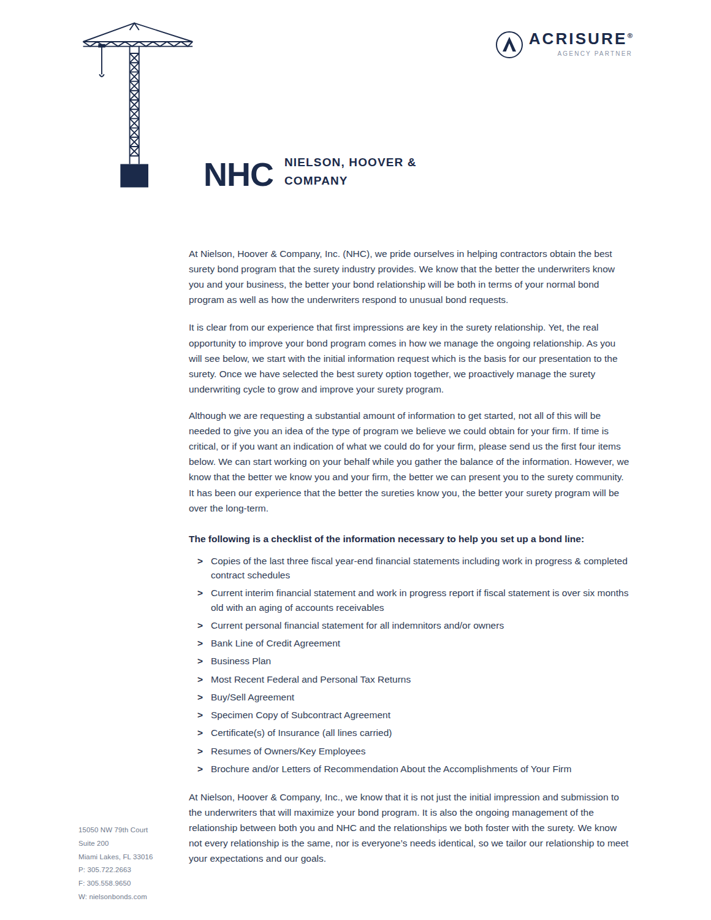NHC
Nielson, Hoover & Company
ACRISURE®
AGENCY PARTNER
At Nielson, Hoover & Company, Inc. (NHC), we pride ourselves in helping contractors obtain the best surety bond program that the surety industry provides. We know that the better the underwriters know you and your business, the better your bond relationship will be both in terms of your normal bond program as well as how the underwriters respond to unusual bond requests.
It is clear from our experience that first impressions are key in the surety relationship. Yet, the real opportunity to improve your bond program comes in how we manage the ongoing relationship. As you will see below, we start with the initial information request which is the basis for our presentation to the surety. Once we have selected the best surety option together, we proactively manage the surety underwriting cycle to grow and improve your surety program.
Although we are requesting a substantial amount of information to get started, not all of this will be needed to give you an idea of the type of program we believe we could obtain for your firm. If time is critical, or if you want an indication of what we could do for your firm, please send us the first four items below. We can start working on your behalf while you gather the balance of the information. However, we know that the better we know you and your firm, the better we can present you to the surety community. It has been our experience that the better the sureties know you, the better your surety program will be over the long-term.
The following is a checklist of the information necessary to help you set up a bond line:
Copies of the last three fiscal year-end financial statements including work in progress & completed contract schedules
Current interim financial statement and work in progress report if fiscal statement is over six months old with an aging of accounts receivables
Current personal financial statement for all indemnitors and/or owners
Bank Line of Credit Agreement
Business Plan
Most Recent Federal and Personal Tax Returns
Buy/Sell Agreement
Specimen Copy of Subcontract Agreement
Certificate(s) of Insurance (all lines carried)
Resumes of Owners/Key Employees
Brochure and/or Letters of Recommendation About the Accomplishments of Your Firm
At Nielson, Hoover & Company, Inc., we know that it is not just the initial impression and submission to the underwriters that will maximize your bond program. It is also the ongoing management of the relationship between both you and NHC and the relationships we both foster with the surety. We know not every relationship is the same, nor is everyone’s needs identical, so we tailor our relationship to meet your expectations and our goals.
15050 NW 79th Court
Suite 200
Miami Lakes, FL 33016
P: 305.722.2663
F: 305.558.9650
W: nielsonbonds.com